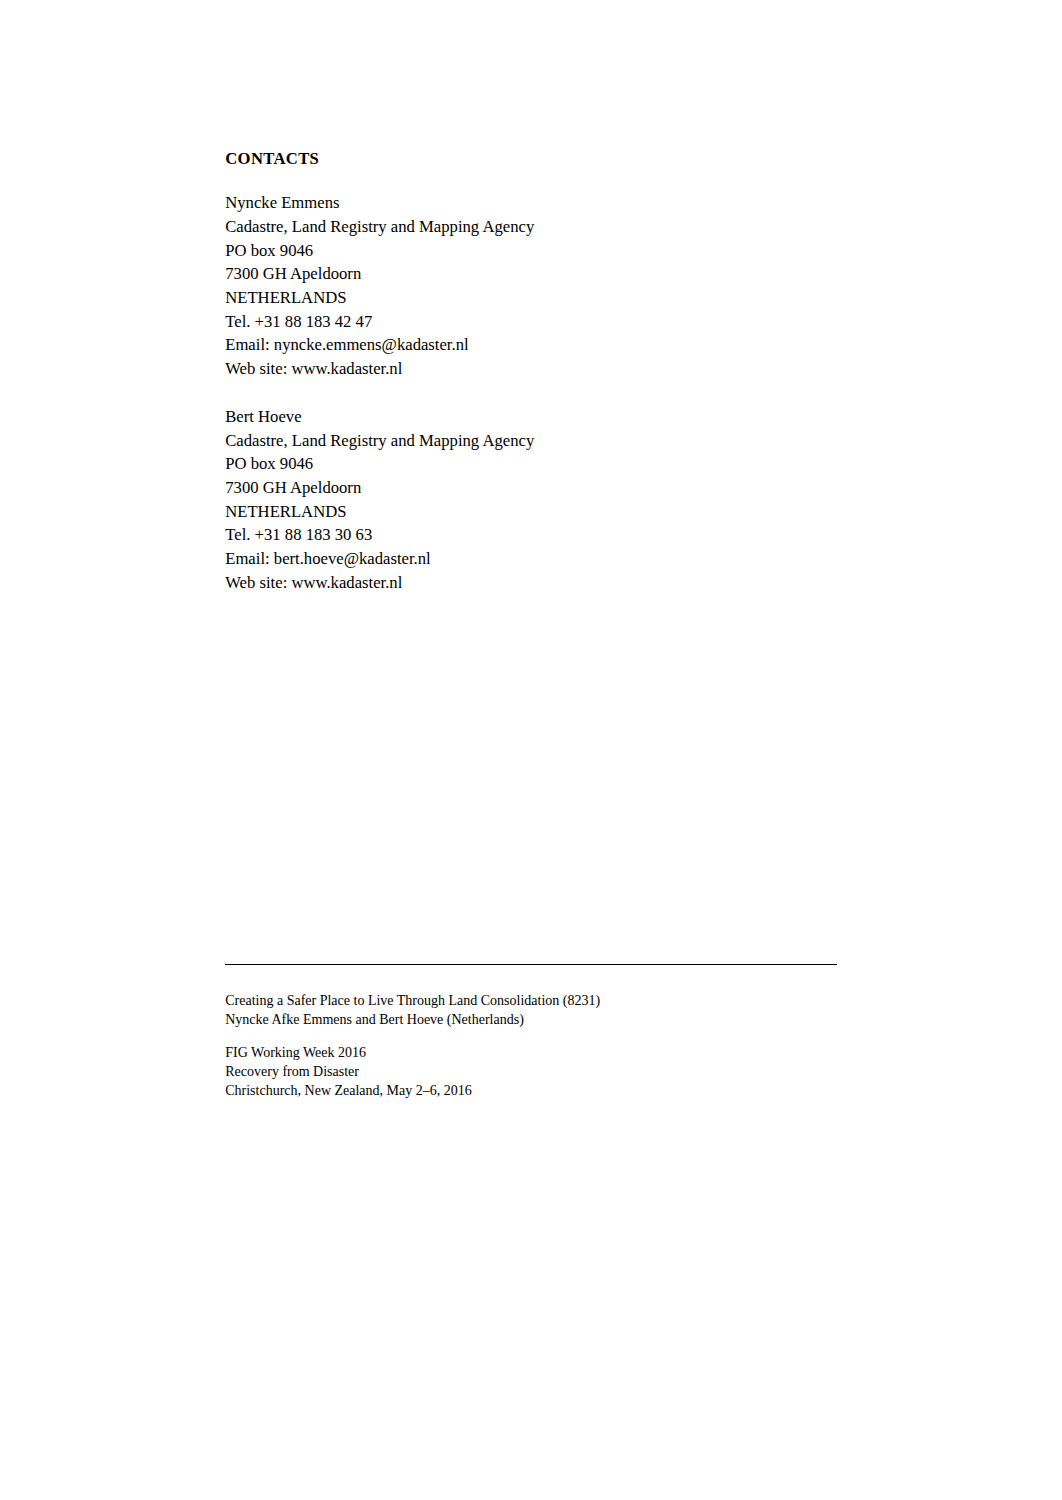CONTACTS
Nyncke Emmens
Cadastre, Land Registry and Mapping Agency
PO box 9046
7300 GH Apeldoorn
NETHERLANDS
Tel. +31 88 183 42 47
Email: nyncke.emmens@kadaster.nl
Web site: www.kadaster.nl
Bert Hoeve
Cadastre, Land Registry and Mapping Agency
PO box 9046
7300 GH Apeldoorn
NETHERLANDS
Tel. +31 88 183 30 63
Email: bert.hoeve@kadaster.nl
Web site: www.kadaster.nl
Creating a Safer Place to Live Through Land Consolidation (8231)
Nyncke Afke Emmens and Bert Hoeve (Netherlands)
FIG Working Week 2016
Recovery from Disaster
Christchurch, New Zealand, May 2–6, 2016